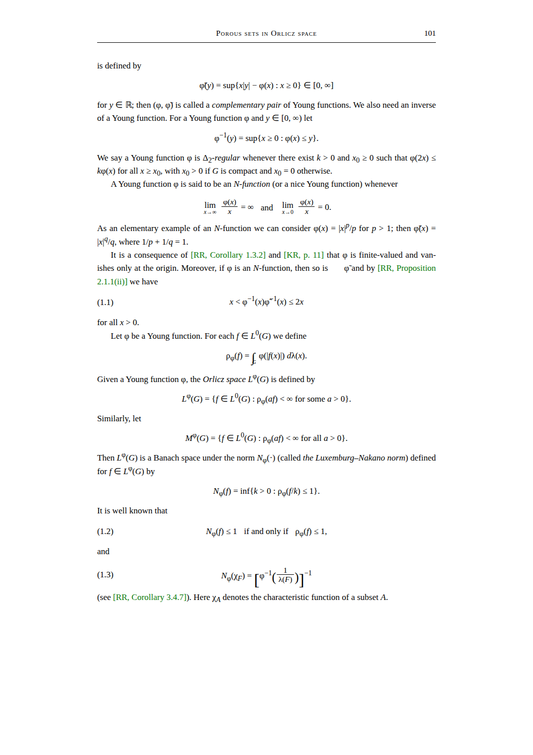Porous sets in Orlicz space 101
is defined by
φ̃(y) = sup{x|y| − φ(x) : x ≥ 0} ∈ [0, ∞]
for y ∈ ℝ; then (φ, φ̃) is called a complementary pair of Young functions. We also need an inverse of a Young function. For a Young function φ and y ∈ [0, ∞) let
φ−1(y) = sup{x ≥ 0 : φ(x) ≤ y}.
We say a Young function φ is Δ2-regular whenever there exist k > 0 and x0 ≥ 0 such that φ(2x) ≤ kφ(x) for all x ≥ x0, with x0 > 0 if G is compact and x0 = 0 otherwise.
A Young function φ is said to be an N-function (or a nice Young function) whenever
lim x→∞ φ(x) x = ∞ and lim x→0 φ(x) x = 0.
As an elementary example of an N-function we can consider φ(x) = |x|p/p for p > 1; then φ̃(x) = |x|q/q, where 1/p + 1/q = 1.
It is a consequence of [RR, Corollary 1.3.2] and [KR, p. 11] that φ is finite-valued and vanishes only at the origin. Moreover, if φ is an N-function, then so is φ̃ and by [RR, Proposition 2.1.1(ii)] we have
(1.1) x < φ−1(x)φ̃−1(x) ≤ 2x
for all x > 0.
Let φ be a Young function. For each f ∈ L0(G) we define
ρφ(f) = ∫G φ(|f(x)|) dλ(x).
Given a Young function φ, the Orlicz space Lφ(G) is defined by
Lφ(G) = {f ∈ L0(G) : ρφ(af) < ∞ for some a > 0}.
Similarly, let
Mφ(G) = {f ∈ L0(G) : ρφ(af) < ∞ for all a > 0}.
Then Lφ(G) is a Banach space under the norm Nφ(·) (called the Luxemburg–Nakano norm) defined for f ∈ Lφ(G) by
Nφ(f) = inf{k > 0 : ρφ(f/k) ≤ 1}.
It is well known that
(1.2) Nφ(f) ≤ 1 if and only if ρφ(f) ≤ 1,
and
(1.3) Nφ(χF) = [φ−1(1 λ(F))]−1
(see [RR, Corollary 3.4.7]). Here χA denotes the characteristic function of a subset A.